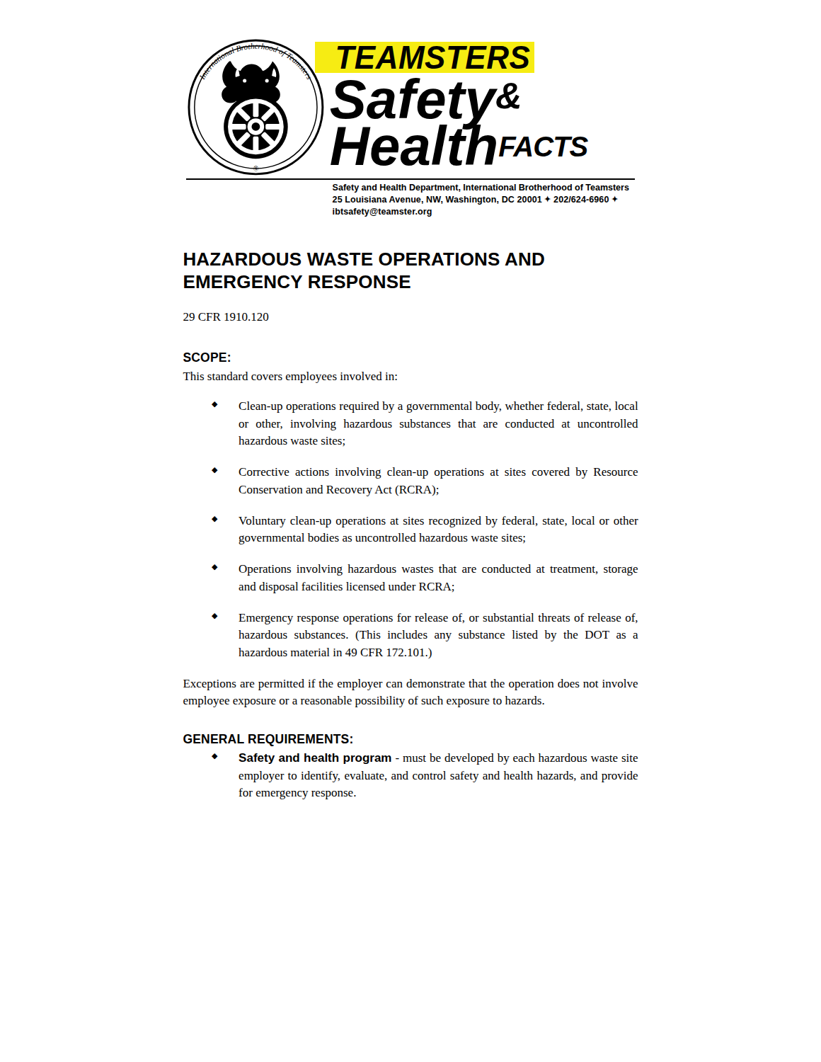International Brotherhood of Teamsters ®
TEAMSTERS
Safety&
HealthFACTS
Safety and Health Department, International Brotherhood of Teamsters
25 Louisiana Avenue, NW, Washington, DC 20001 ✦ 202/624-6960 ✦ ibtsafety@teamster.org
HAZARDOUS WASTE OPERATIONS AND
EMERGENCY RESPONSE
29 CFR 1910.120
SCOPE:
This standard covers employees involved in:
Clean-up operations required by a governmental body, whether federal, state, local or other, involving hazardous substances that are conducted at uncontrolled hazardous waste sites;
Corrective actions involving clean-up operations at sites covered by Resource Conservation and Recovery Act (RCRA);
Voluntary clean-up operations at sites recognized by federal, state, local or other governmental bodies as uncontrolled hazardous waste sites;
Operations involving hazardous wastes that are conducted at treatment, storage and disposal facilities licensed under RCRA;
Emergency response operations for release of, or substantial threats of release of, hazardous substances. (This includes any substance listed by the DOT as a hazardous material in 49 CFR 172.101.)
Exceptions are permitted if the employer can demonstrate that the operation does not involve employee exposure or a reasonable possibility of such exposure to hazards.
GENERAL REQUIREMENTS:
Safety and health program - must be developed by each hazardous waste site employer to identify, evaluate, and control safety and health hazards, and provide for emergency response.